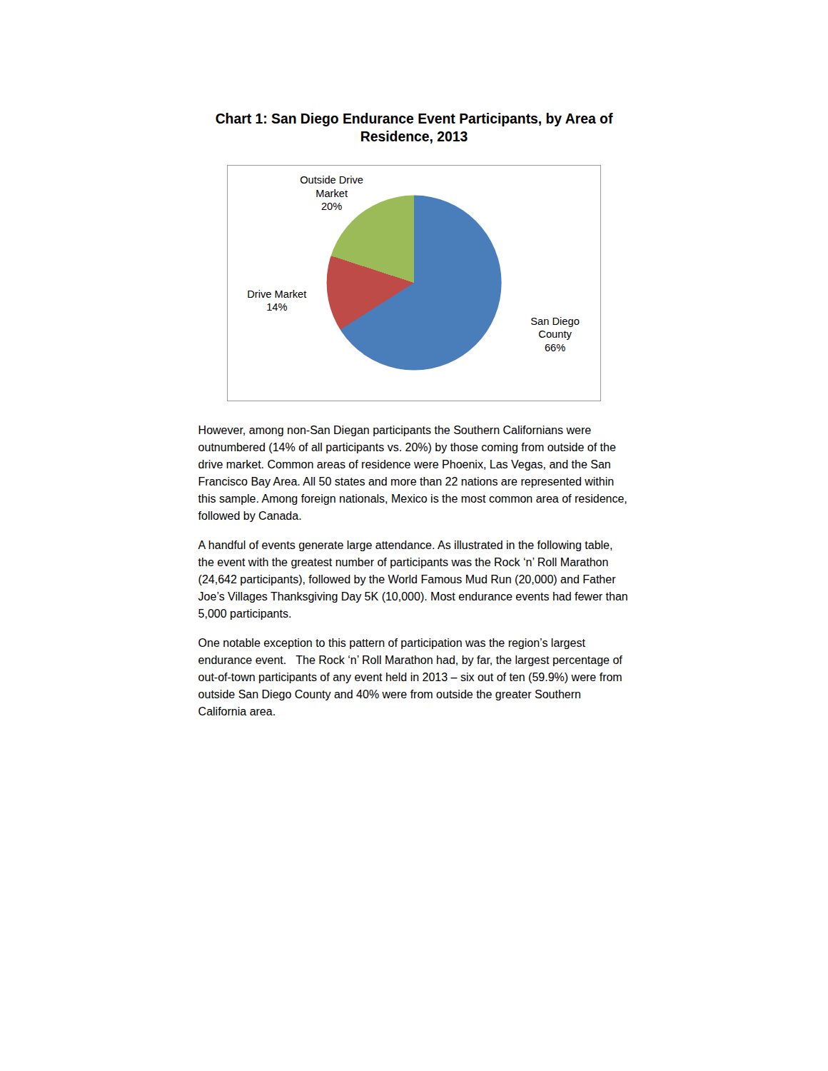Chart 1: San Diego Endurance Event Participants, by Area of Residence, 2013
Outside Drive
Market
20%
Drive Market
14%
San Diego
County
66%
However, among non-San Diegan participants the Southern Californians were outnumbered (14% of all participants vs. 20%) by those coming from outside of the drive market. Common areas of residence were Phoenix, Las Vegas, and the San Francisco Bay Area. All 50 states and more than 22 nations are represented within this sample. Among foreign nationals, Mexico is the most common area of residence, followed by Canada.
A handful of events generate large attendance. As illustrated in the following table, the event with the greatest number of participants was the Rock ‘n’ Roll Marathon (24,642 participants), followed by the World Famous Mud Run (20,000) and Father Joe’s Villages Thanksgiving Day 5K (10,000). Most endurance events had fewer than 5,000 participants.
One notable exception to this pattern of participation was the region’s largest endurance event. The Rock ‘n’ Roll Marathon had, by far, the largest percentage of out-of-town participants of any event held in 2013 – six out of ten (59.9%) were from outside San Diego County and 40% were from outside the greater Southern California area.